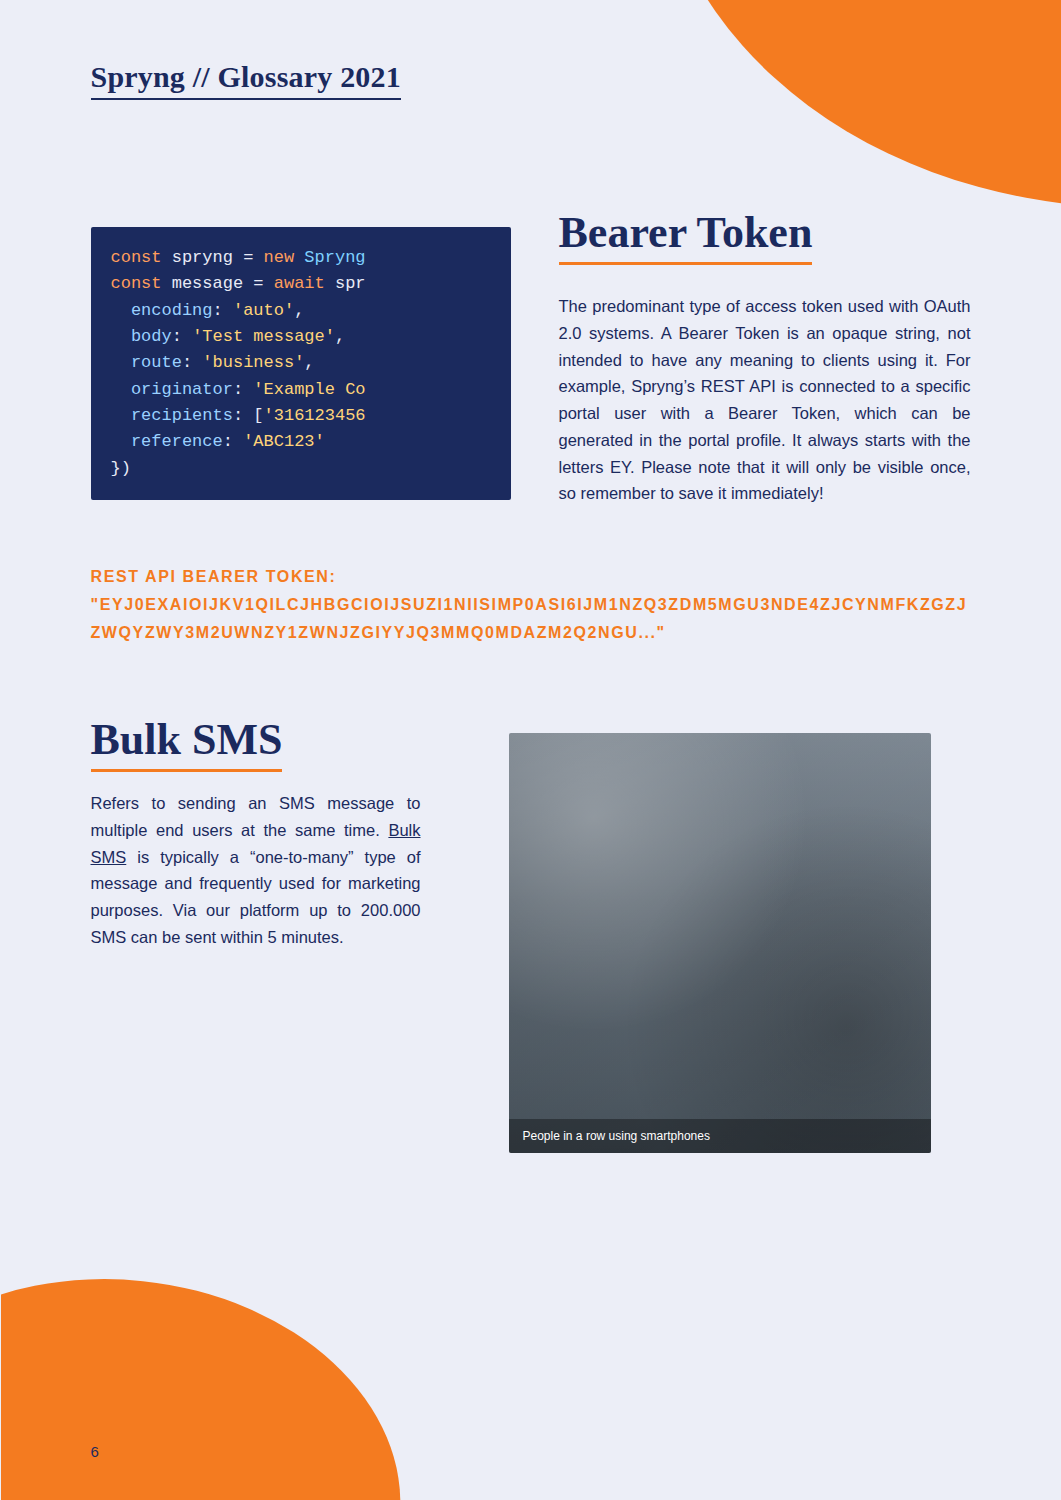Spryng // Glossary 2021
const spryng = new Spryng
const message = await spr
  encoding: 'auto',
  body: 'Test message',
  route: 'business',
  originator: 'Example Co
  recipients: ['316123456
  reference: 'ABC123'
})
Bearer Token
The predominant type of access token used with OAuth 2.0 systems. A Bearer Token is an opaque string, not intended to have any meaning to clients using it. For example, Spryng’s REST API is connected to a specific portal user with a Bearer Token, which can be generated in the portal profile. It always starts with the letters EY. Please note that it will only be visible once, so remember to save it immediately!
REST API BEARER TOKEN: "EYJ0EXAIOIJKV1QILCJHBGCIOIJSUZI1NIISIMP0ASI6IJM1NZQ3ZDM5MGU3NDE4ZJCYNMFKZGZJZWQYZWY3M2UWNZY1ZWNJZGIYYJQ3MMQ0MDAZM2Q2NGU..."
Bulk SMS
Refers to sending an SMS message to multiple end users at the same time. Bulk SMS is typically a “one-to-many” type of message and frequently used for marketing purposes. Via our platform up to 200.000 SMS can be sent within 5 minutes.
People in a row using smartphones
6